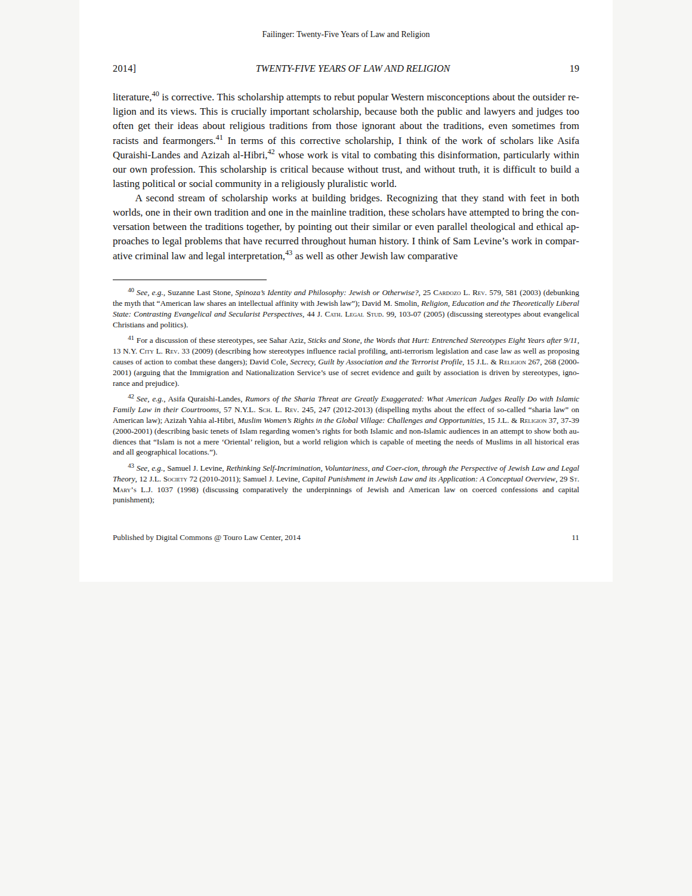Failinger: Twenty-Five Years of Law and Religion
2014] TWENTY-FIVE YEARS OF LAW AND RELIGION 19
literature,40 is corrective. This scholarship attempts to rebut popular Western misconceptions about the outsider religion and its views. This is crucially important scholarship, because both the public and lawyers and judges too often get their ideas about religious traditions from those ignorant about the traditions, even sometimes from racists and fearmongers.41 In terms of this corrective scholarship, I think of the work of scholars like Asifa Quraishi-Landes and Azizah al-Hibri,42 whose work is vital to combating this disinformation, particularly within our own profession. This scholarship is critical because without trust, and without truth, it is difficult to build a lasting political or social community in a religiously pluralistic world.
A second stream of scholarship works at building bridges. Recognizing that they stand with feet in both worlds, one in their own tradition and one in the mainline tradition, these scholars have attempted to bring the conversation between the traditions together, by pointing out their similar or even parallel theological and ethical approaches to legal problems that have recurred throughout human history. I think of Sam Levine’s work in comparative criminal law and legal interpretation,43 as well as other Jewish law comparative
40 See, e.g., Suzanne Last Stone, Spinoza’s Identity and Philosophy: Jewish or Otherwise?, 25 Cardozo L. Rev. 579, 581 (2003) (debunking the myth that “American law shares an intellectual affinity with Jewish law”); David M. Smolin, Religion, Education and the Theoretically Liberal State: Contrasting Evangelical and Secularist Perspectives, 44 J. Cath. Legal Stud. 99, 103-07 (2005) (discussing stereotypes about evangelical Christians and politics).
41 For a discussion of these stereotypes, see Sahar Aziz, Sticks and Stone, the Words that Hurt: Entrenched Stereotypes Eight Years after 9/11, 13 N.Y. City L. Rev. 33 (2009) (describing how stereotypes influence racial profiling, anti-terrorism legislation and case law as well as proposing causes of action to combat these dangers); David Cole, Secrecy, Guilt by Association and the Terrorist Profile, 15 J.L. & Religion 267, 268 (2000-2001) (arguing that the Immigration and Nationalization Service’s use of secret evidence and guilt by association is driven by stereotypes, ignorance and prejudice).
42 See, e.g., Asifa Quraishi-Landes, Rumors of the Sharia Threat are Greatly Exaggerated: What American Judges Really Do with Islamic Family Law in their Courtrooms, 57 N.Y.L. Sch. L. Rev. 245, 247 (2012-2013) (dispelling myths about the effect of so-called “sharia law” on American law); Azizah Yahia al-Hibri, Muslim Women’s Rights in the Global Village: Challenges and Opportunities, 15 J.L. & Religion 37, 37-39 (2000-2001) (describing basic tenets of Islam regarding women’s rights for both Islamic and non-Islamic audiences in an attempt to show both audiences that “Islam is not a mere ‘Oriental’ religion, but a world religion which is capable of meeting the needs of Muslims in all historical eras and all geographical locations.”).
43 See, e.g., Samuel J. Levine, Rethinking Self-Incrimination, Voluntariness, and Coer-cion, through the Perspective of Jewish Law and Legal Theory, 12 J.L. Society 72 (2010-2011); Samuel J. Levine, Capital Punishment in Jewish Law and its Application: A Conceptual Overview, 29 St. Mary’s L.J. 1037 (1998) (discussing comparatively the underpinnings of Jewish and American law on coerced confessions and capital punishment);
Published by Digital Commons @ Touro Law Center, 2014 11